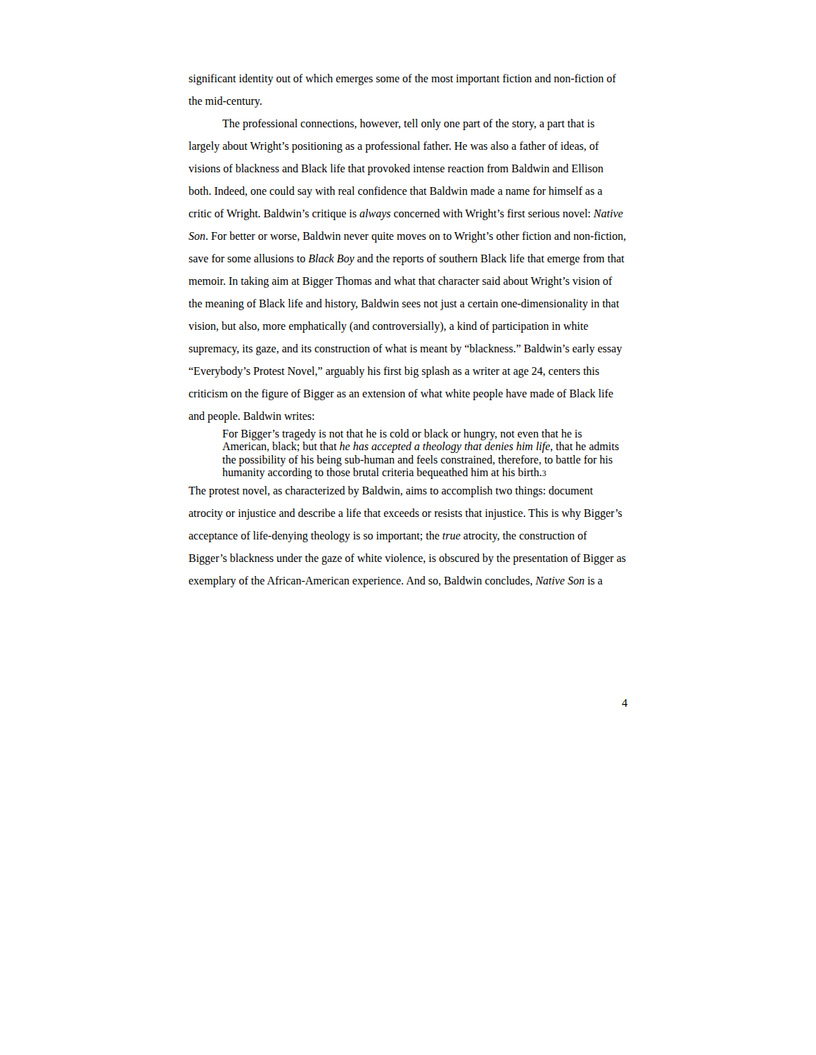significant identity out of which emerges some of the most important fiction and non-fiction of the mid-century.
The professional connections, however, tell only one part of the story, a part that is largely about Wright’s positioning as a professional father. He was also a father of ideas, of visions of blackness and Black life that provoked intense reaction from Baldwin and Ellison both. Indeed, one could say with real confidence that Baldwin made a name for himself as a critic of Wright. Baldwin’s critique is always concerned with Wright’s first serious novel: Native Son. For better or worse, Baldwin never quite moves on to Wright’s other fiction and non-fiction, save for some allusions to Black Boy and the reports of southern Black life that emerge from that memoir. In taking aim at Bigger Thomas and what that character said about Wright’s vision of the meaning of Black life and history, Baldwin sees not just a certain one-dimensionality in that vision, but also, more emphatically (and controversially), a kind of participation in white supremacy, its gaze, and its construction of what is meant by “blackness.” Baldwin’s early essay “Everybody’s Protest Novel,” arguably his first big splash as a writer at age 24, centers this criticism on the figure of Bigger as an extension of what white people have made of Black life and people. Baldwin writes:
For Bigger’s tragedy is not that he is cold or black or hungry, not even that he is American, black; but that he has accepted a theology that denies him life, that he admits the possibility of his being sub-human and feels constrained, therefore, to battle for his humanity according to those brutal criteria bequeathed him at his birth.3
The protest novel, as characterized by Baldwin, aims to accomplish two things: document atrocity or injustice and describe a life that exceeds or resists that injustice. This is why Bigger’s acceptance of life-denying theology is so important; the true atrocity, the construction of Bigger’s blackness under the gaze of white violence, is obscured by the presentation of Bigger as exemplary of the African-American experience. And so, Baldwin concludes, Native Son is a
4